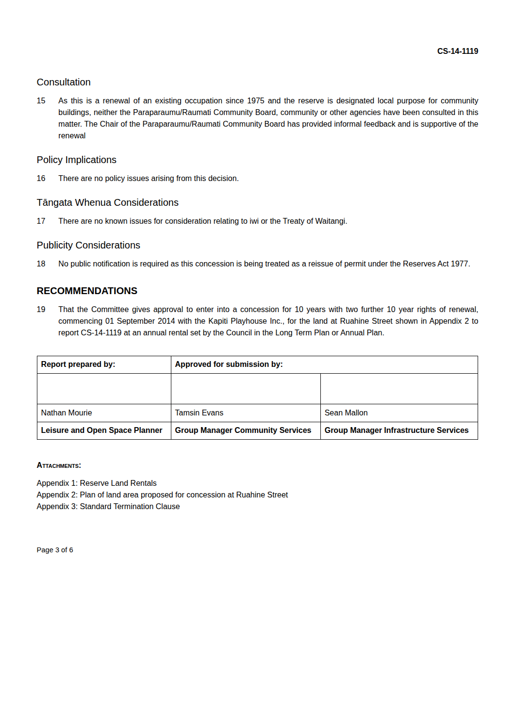CS-14-1119
Consultation
15 As this is a renewal of an existing occupation since 1975 and the reserve is designated local purpose for community buildings, neither the Paraparaumu/Raumati Community Board, community or other agencies have been consulted in this matter. The Chair of the Paraparaumu/Raumati Community Board has provided informal feedback and is supportive of the renewal
Policy Implications
16 There are no policy issues arising from this decision.
Tāngata Whenua Considerations
17 There are no known issues for consideration relating to iwi or the Treaty of Waitangi.
Publicity Considerations
18 No public notification is required as this concession is being treated as a reissue of permit under the Reserves Act 1977.
RECOMMENDATIONS
19 That the Committee gives approval to enter into a concession for 10 years with two further 10 year rights of renewal, commencing 01 September 2014 with the Kapiti Playhouse Inc., for the land at Ruahine Street shown in Appendix 2 to report CS-14-1119 at an annual rental set by the Council in the Long Term Plan or Annual Plan.
| Report prepared by: | Approved for submission by: |
| --- | --- |
| Nathan Mourie | Tamsin Evans | Sean Mallon |
| Leisure and Open Space Planner | Group Manager Community Services | Group Manager Infrastructure Services |
Attachments:
Appendix 1: Reserve Land Rentals
Appendix 2: Plan of land area proposed for concession at Ruahine Street
Appendix 3: Standard Termination Clause
Page 3 of 6